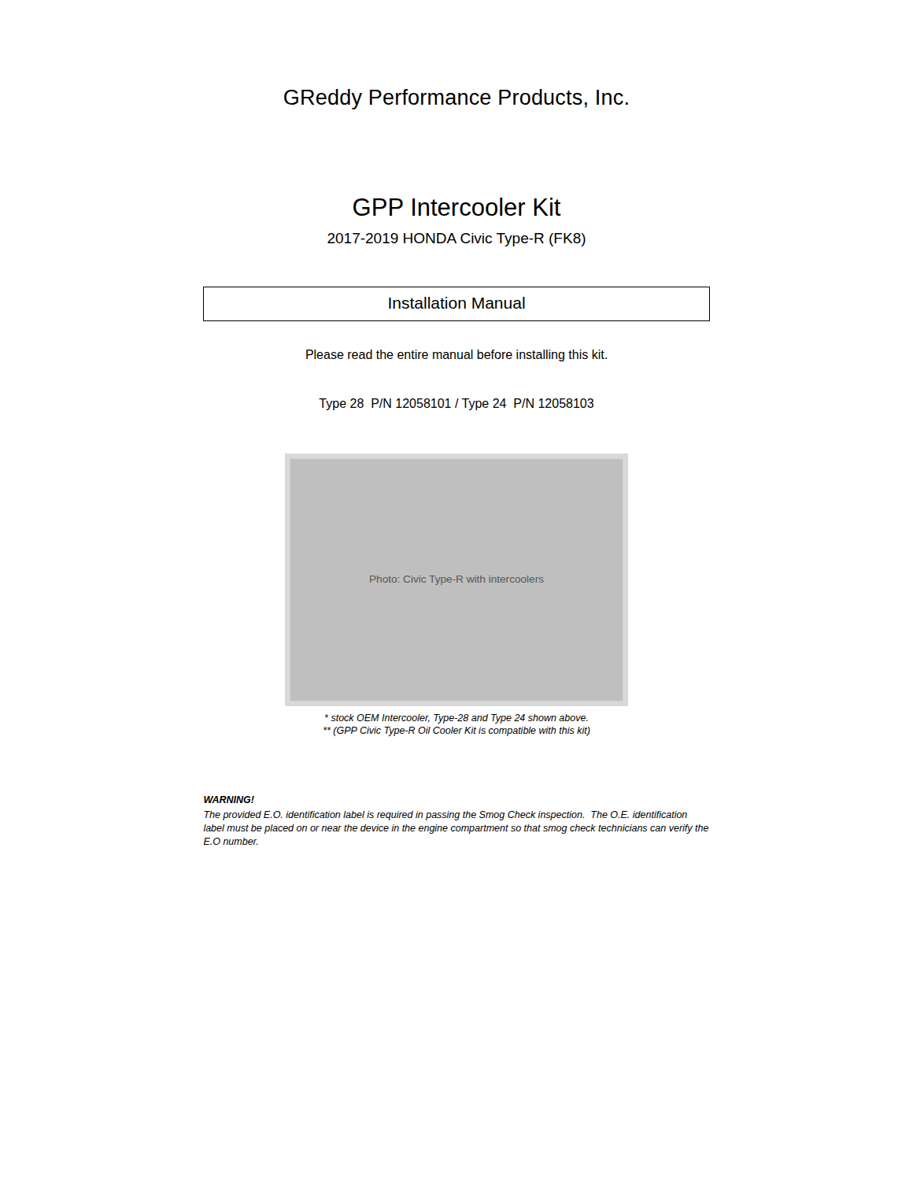GReddy Performance Products, Inc.
GPP Intercooler Kit
2017-2019 HONDA Civic Type-R (FK8)
Installation Manual
Please read the entire manual before installing this kit.
Type 28 P/N 12058101 / Type 24 P/N 12058103
* stock OEM Intercooler, Type-28 and Type 24 shown above.
** (GPP Civic Type-R Oil Cooler Kit is compatible with this kit)
WARNING!
The provided E.O. identification label is required in passing the Smog Check inspection. The O.E. identification label must be placed on or near the device in the engine compartment so that smog check technicians can verify the E.O number.